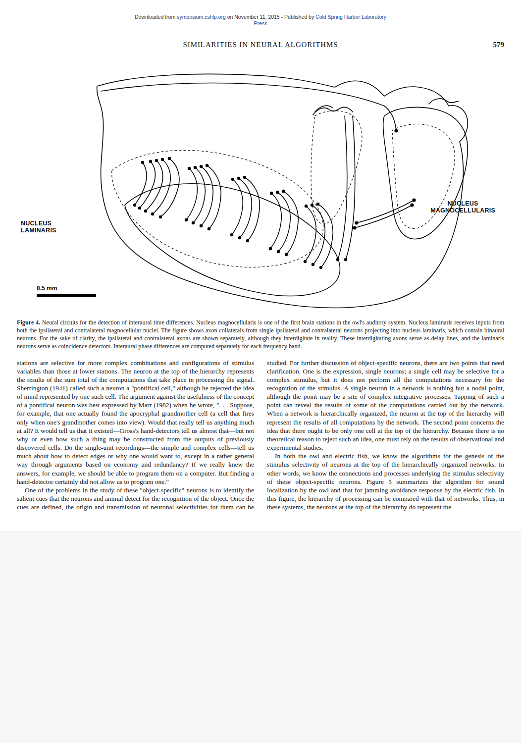Downloaded from symposium.cshlp.org on November 11, 2015 - Published by Cold Spring Harbor Laboratory Press
Similarities in Neural Algorithms 579
NUCLEUS
LAMINARIS
NUCLEUS
MAGNOCELLULARIS
0.5 mm
Figure 4. Neural circuits for the detection of interaural time differences. Nucleus magnocellularis is one of the first brain stations in the owl's auditory system. Nucleus laminaris receives inputs from both the ipsilateral and contralateral magnocellular nuclei. The figure shows axon collaterals from single ipsilateral and contralateral neurons projecting into nucleus laminaris, which contain binaural neurons. For the sake of clarity, the ipsilateral and contralateral axons are shown separately, although they interdigitate in reality. These interdigitating axons serve as delay lines, and the laminaris neurons serve as coincidence detectors. Interaural phase differences are computed separately for each frequency band.
stations are selective for more complex combinations and configurations of stimulus variables than those at lower stations. The neuron at the top of the hierarchy represents the results of the sum total of the computations that take place in processing the signal. Sherrington (1941) called such a neuron a "pontifical cell," although he rejected the idea of mind represented by one such cell. The argument against the usefulness of the concept of a pontifical neuron was best expressed by Marr (1982) when he wrote, ". . . Suppose, for example, that one actually found the apocryphal grandmother cell (a cell that fires only when one's grandmother comes into view). Would that really tell us anything much at all? It would tell us that it existed—Gross's hand-detectors tell us almost that—but not why or even how such a thing may be constructed from the outputs of previously discovered cells. Do the single-unit recordings—the simple and complex cells—tell us much about how to detect edges or why one would want to, except in a rather general way through arguments based on economy and redundancy? If we really knew the answers, for example, we should be able to program them on a computer. But finding a hand-detector certainly did not allow us to program one."
One of the problems in the study of these "object-specific" neurons is to identify the salient cues that the neurons and animal detect for the recognition of the object. Once the cues are defined, the origin and transmission of neuronal selectivities for them can be studied. For further discussion of object-specific neurons, there are two points that need clarification. One is the expression, single neurons; a single cell may be selective for a complex stimulus, but it does not perform all the computations necessary for the recognition of the stimulus. A single neuron in a network is nothing but a nodal point, although the point may be a site of complex integrative processes. Tapping of such a point can reveal the results of some of the computations carried out by the network. When a network is hierarchically organized, the neuron at the top of the hierarchy will represent the results of all computations by the network. The second point concerns the idea that there ought to be only one cell at the top of the hierarchy. Because there is no theoretical reason to reject such an idea, one must rely on the results of observational and experimental studies.
In both the owl and electric fish, we know the algorithms for the genesis of the stimulus selectivity of neurons at the top of the hierarchically organized networks. In other words, we know the connections and processes underlying the stimulus selectivity of these object-specific neurons. Figure 5 summarizes the algorithm for sound localization by the owl and that for jamming avoidance response by the electric fish. In this figure, the hierarchy of processing can be compared with that of networks. Thus, in these systems, the neurons at the top of the hierarchy do represent the